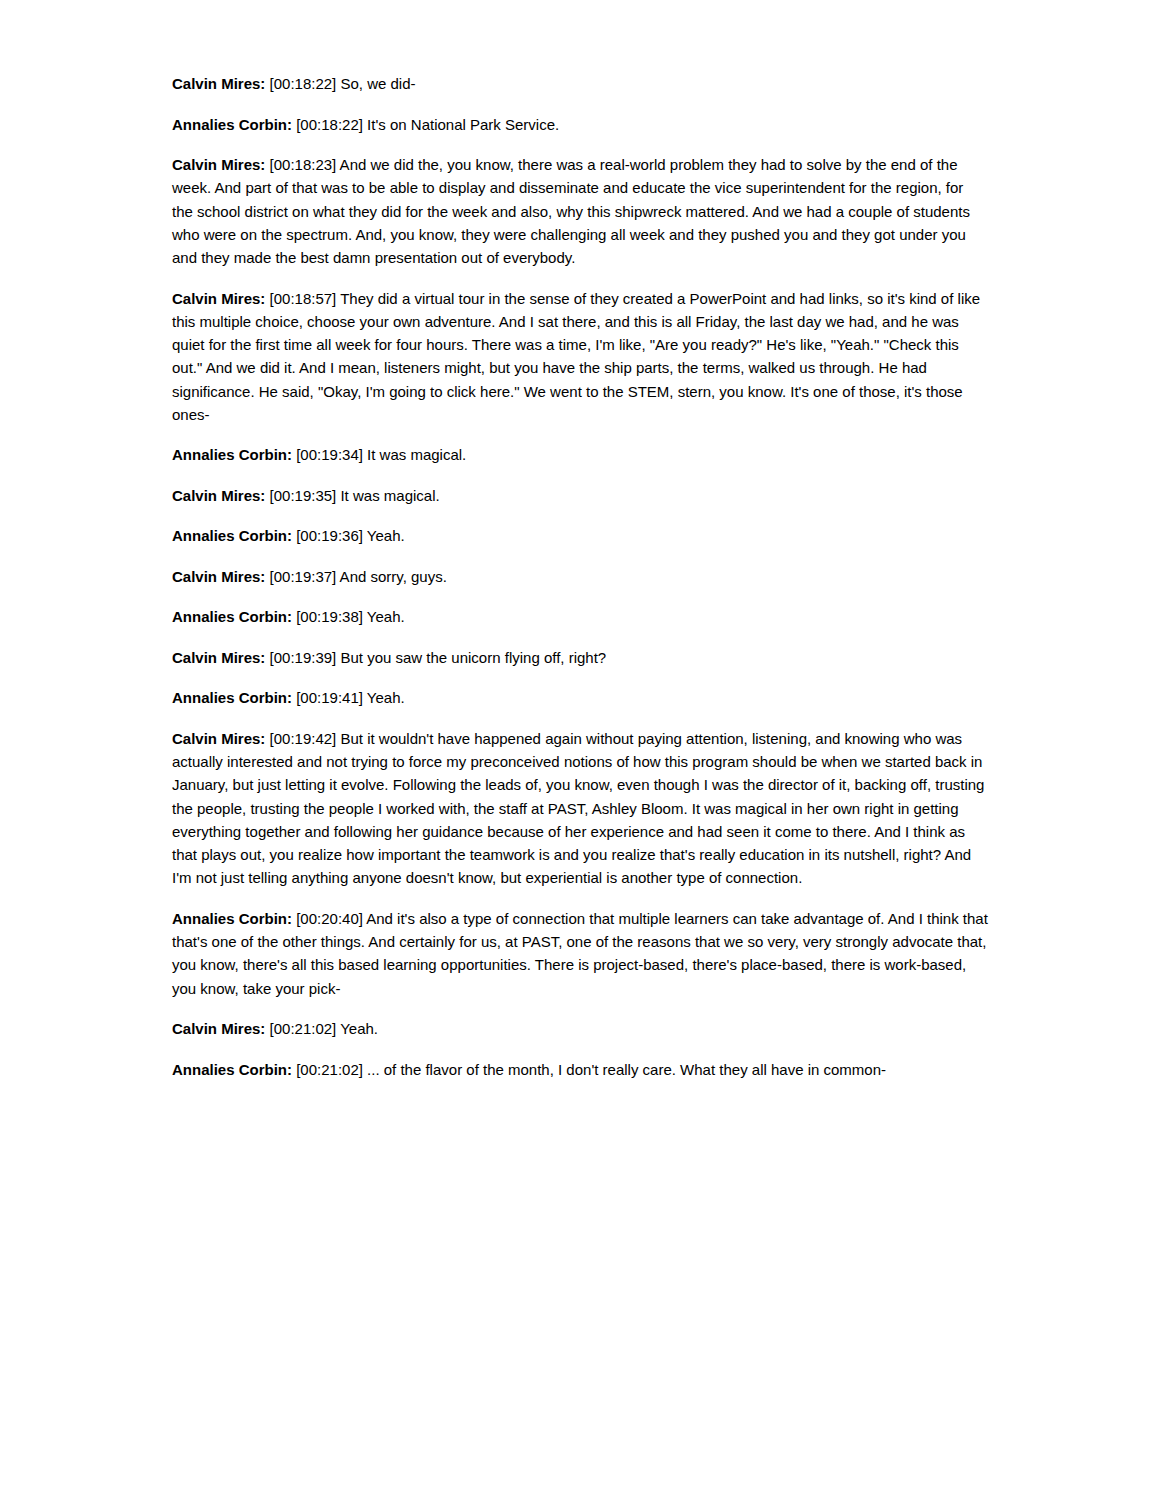Calvin Mires: [00:18:22] So, we did-
Annalies Corbin: [00:18:22] It's on National Park Service.
Calvin Mires: [00:18:23] And we did the, you know, there was a real-world problem they had to solve by the end of the week. And part of that was to be able to display and disseminate and educate the vice superintendent for the region, for the school district on what they did for the week and also, why this shipwreck mattered. And we had a couple of students who were on the spectrum. And, you know, they were challenging all week and they pushed you and they got under you and they made the best damn presentation out of everybody.
Calvin Mires: [00:18:57] They did a virtual tour in the sense of they created a PowerPoint and had links, so it's kind of like this multiple choice, choose your own adventure. And I sat there, and this is all Friday, the last day we had, and he was quiet for the first time all week for four hours. There was a time, I'm like, "Are you ready?" He's like, "Yeah." "Check this out." And we did it. And I mean, listeners might, but you have the ship parts, the terms, walked us through. He had significance. He said, "Okay, I'm going to click here." We went to the STEM, stern, you know. It's one of those, it's those ones-
Annalies Corbin: [00:19:34] It was magical.
Calvin Mires: [00:19:35] It was magical.
Annalies Corbin: [00:19:36] Yeah.
Calvin Mires: [00:19:37] And sorry, guys.
Annalies Corbin: [00:19:38] Yeah.
Calvin Mires: [00:19:39] But you saw the unicorn flying off, right?
Annalies Corbin: [00:19:41] Yeah.
Calvin Mires: [00:19:42] But it wouldn't have happened again without paying attention, listening, and knowing who was actually interested and not trying to force my preconceived notions of how this program should be when we started back in January, but just letting it evolve. Following the leads of, you know, even though I was the director of it, backing off, trusting the people, trusting the people I worked with, the staff at PAST, Ashley Bloom. It was magical in her own right in getting everything together and following her guidance because of her experience and had seen it come to there. And I think as that plays out, you realize how important the teamwork is and you realize that's really education in its nutshell, right? And I'm not just telling anything anyone doesn't know, but experiential is another type of connection.
Annalies Corbin: [00:20:40] And it's also a type of connection that multiple learners can take advantage of. And I think that that's one of the other things. And certainly for us, at PAST, one of the reasons that we so very, very strongly advocate that, you know, there's all this based learning opportunities. There is project-based, there's place-based, there is work-based, you know, take your pick-
Calvin Mires: [00:21:02] Yeah.
Annalies Corbin: [00:21:02] ... of the flavor of the month, I don't really care. What they all have in common-